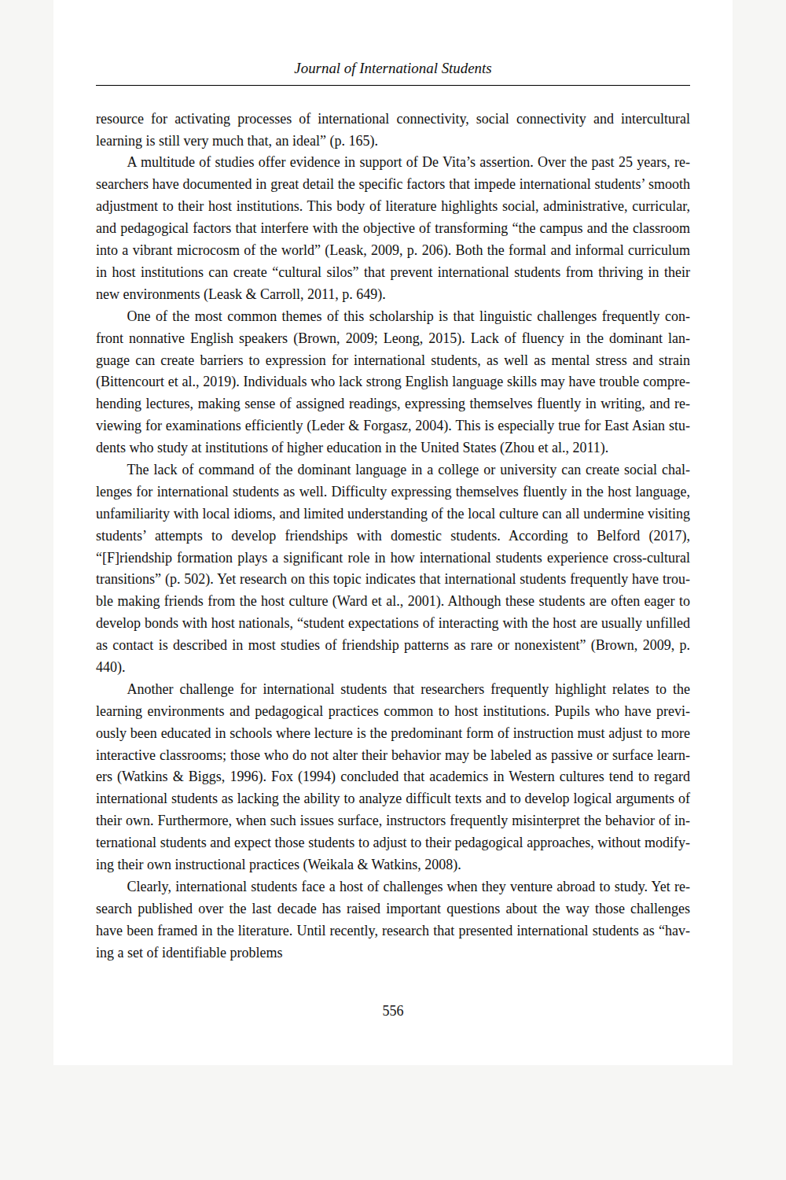Journal of International Students
resource for activating processes of international connectivity, social connectivity and intercultural learning is still very much that, an ideal” (p. 165).
A multitude of studies offer evidence in support of De Vita’s assertion. Over the past 25 years, researchers have documented in great detail the specific factors that impede international students’ smooth adjustment to their host institutions. This body of literature highlights social, administrative, curricular, and pedagogical factors that interfere with the objective of transforming “the campus and the classroom into a vibrant microcosm of the world” (Leask, 2009, p. 206). Both the formal and informal curriculum in host institutions can create “cultural silos” that prevent international students from thriving in their new environments (Leask & Carroll, 2011, p. 649).
One of the most common themes of this scholarship is that linguistic challenges frequently confront nonnative English speakers (Brown, 2009; Leong, 2015). Lack of fluency in the dominant language can create barriers to expression for international students, as well as mental stress and strain (Bittencourt et al., 2019). Individuals who lack strong English language skills may have trouble comprehending lectures, making sense of assigned readings, expressing themselves fluently in writing, and reviewing for examinations efficiently (Leder & Forgasz, 2004). This is especially true for East Asian students who study at institutions of higher education in the United States (Zhou et al., 2011).
The lack of command of the dominant language in a college or university can create social challenges for international students as well. Difficulty expressing themselves fluently in the host language, unfamiliarity with local idioms, and limited understanding of the local culture can all undermine visiting students’ attempts to develop friendships with domestic students. According to Belford (2017), “[F]riendship formation plays a significant role in how international students experience cross-cultural transitions” (p. 502). Yet research on this topic indicates that international students frequently have trouble making friends from the host culture (Ward et al., 2001). Although these students are often eager to develop bonds with host nationals, “student expectations of interacting with the host are usually unfilled as contact is described in most studies of friendship patterns as rare or nonexistent” (Brown, 2009, p. 440).
Another challenge for international students that researchers frequently highlight relates to the learning environments and pedagogical practices common to host institutions. Pupils who have previously been educated in schools where lecture is the predominant form of instruction must adjust to more interactive classrooms; those who do not alter their behavior may be labeled as passive or surface learners (Watkins & Biggs, 1996). Fox (1994) concluded that academics in Western cultures tend to regard international students as lacking the ability to analyze difficult texts and to develop logical arguments of their own. Furthermore, when such issues surface, instructors frequently misinterpret the behavior of international students and expect those students to adjust to their pedagogical approaches, without modifying their own instructional practices (Weikala & Watkins, 2008).
Clearly, international students face a host of challenges when they venture abroad to study. Yet research published over the last decade has raised important questions about the way those challenges have been framed in the literature. Until recently, research that presented international students as “having a set of identifiable problems
556